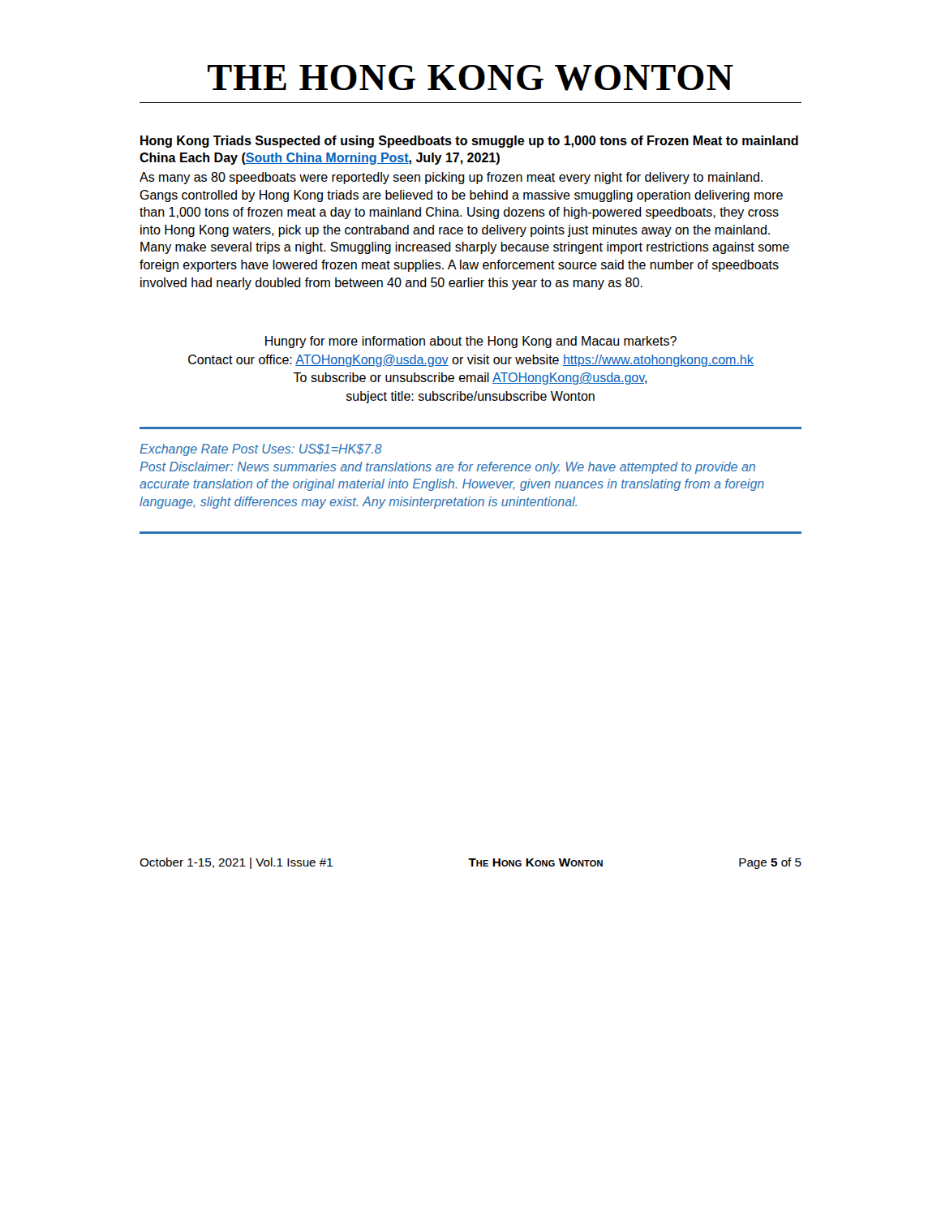The Hong Kong Wonton
Hong Kong Triads Suspected of using Speedboats to smuggle up to 1,000 tons of Frozen Meat to mainland China Each Day (South China Morning Post, July 17, 2021)
As many as 80 speedboats were reportedly seen picking up frozen meat every night for delivery to mainland. Gangs controlled by Hong Kong triads are believed to be behind a massive smuggling operation delivering more than 1,000 tons of frozen meat a day to mainland China. Using dozens of high-powered speedboats, they cross into Hong Kong waters, pick up the contraband and race to delivery points just minutes away on the mainland. Many make several trips a night. Smuggling increased sharply because stringent import restrictions against some foreign exporters have lowered frozen meat supplies. A law enforcement source said the number of speedboats involved had nearly doubled from between 40 and 50 earlier this year to as many as 80.
Hungry for more information about the Hong Kong and Macau markets?
Contact our office: ATOHongKong@usda.gov or visit our website https://www.atohongkong.com.hk
To subscribe or unsubscribe email ATOHongKong@usda.gov,
subject title: subscribe/unsubscribe Wonton
Exchange Rate Post Uses: US$1=HK$7.8
Post Disclaimer: News summaries and translations are for reference only. We have attempted to provide an accurate translation of the original material into English. However, given nuances in translating from a foreign language, slight differences may exist. Any misinterpretation is unintentional.
October 1-15, 2021 | Vol.1 Issue #1
The Hong Kong Wonton
Page 5 of 5